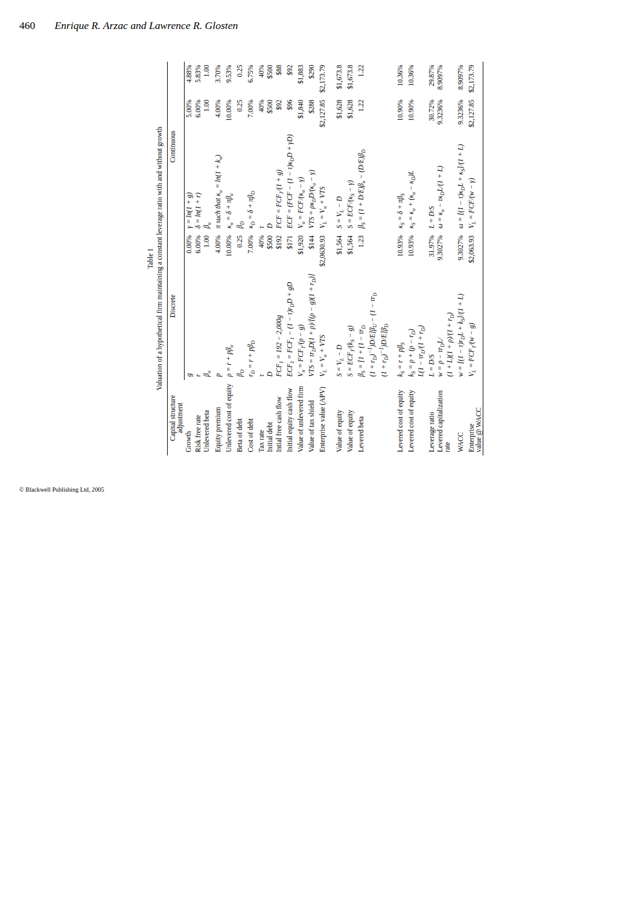460 Enrique R. Arzac and Lawrence R. Glosten
Table 1 Valuation of a hypothetical firm maintaining a constant leverage ratio with and without growth
| Capital structure adjustment | Discrete | Continuous |
| --- | --- | --- |
| Growth | g | 0.00% | γ = ln(1 + g) | 5.00% | 4.88% |
| Risk free rate | r | 6.00% | δ = ln(1 + r) | 6.00% | 5.83% |
| Unlevered beta | β u | 1.00 | β u | 1.00 | 1.00 |
| Equity premium | p | 4.00% | π such that κ u = ln(1 + k u ) | 4.00% | 3.70% |
| Unlevered cost of equity | ρ = r + pβ u | 10.00% | κ u = δ + πβ u | 10.00% | 9.53% |
| Beta of debt | β D | 0.25 | β D | 0.25 | 0.25 |
| Cost of debt | r D = r + pβ D | 7.00% | κ D = δ + πβ D | 7.00% | 6.75% |
| Tax rate | τ | 40% | τ | 40% | 40% |
| Initial debt | D | $500 | D | $500 | $500 |
| Intial free cash flow | FCF 1 = 192 − 2,000g | $192 | FCF = FCF 1 /(1 + g) | $92 | $88 |
| Initial equity cash flow | ECF 1 = FCF 1 − (1 − τ)r D D + gD | $171 | ECF = (FCF − (1 − τ)κ D D + γD) | $96 | $92 |
| Value of unlevered firm | V u = FCF 1 /(ρ − g) | $1,920 | V u = FCF/(κ u − γ) | $1,840 | $1,883 |
| Value of tax shield | VTS = τr D D(1 + ρ)/[(ρ − g)(1 + r D )] | $144 | VTS = ρκ D D/(κ u − γ) | $288 | $290 |
| Enterprise value (APV) | V L = V u + VTS | $2,0630.93 | V L = V u + VTS | $2,127.85 | $2,173.79 |
| Value of equity | S = V L − D | $1,564 | S = V L − D | $1,628 | $1,673.8 |
| Value of equity | S = ECF 1 /(k S − g) | $1,564 | S = ECF/(κ S − γ) | $1,628 | $1,673.8 |
| Levered beta | β S = [1 + (1 − τr D (1 + r D ) −1 )D/E]β U − (1 − τr D (1 + r D ) −1 )D/E]β D | 1.23 | β S = (1 + D/E)β u − (D/E)β D | 1.22 | 1.22 |
| Levered cost of equity | k S = r + pβ S | 10.93% | κ S = δ + πβ S | 10.90% | 10.36% |
| Levered cost of equity | k S = ρ + (ρ − r D ) L(1 − τr D /(1 + r D ) | 10.93% | κ S = κ u + (κ u − κ D )L | 10.90% | 10.36% |
| Leverage ratio | L = D/S | 31.97% | L = D/S | 30.72% | 29.87% |
| Levered capitalization rate | w = ρ − τr D L/ (1 + L)(1 + ρ)/(1 + r D ) | 9.3027% | ω = κ u − τκ D L/(1 + L) | 9.3236% | 8.9097% |
| WACC | w = [(1 − τ)r D L + k S ]/(1 + L) | 9.3027% | ω = [(1 − τ)κ D L + κ S ]/(1 + L) | 9.3236% | 8.9097% |
| Enterprise value @ WACC | V L = FCF 1 /(w − g) | $2,063.93 | V L = FCF/(w − γ) | $2,127.85 | $2,173.79 |
© Blackwell Publishing Ltd, 2005